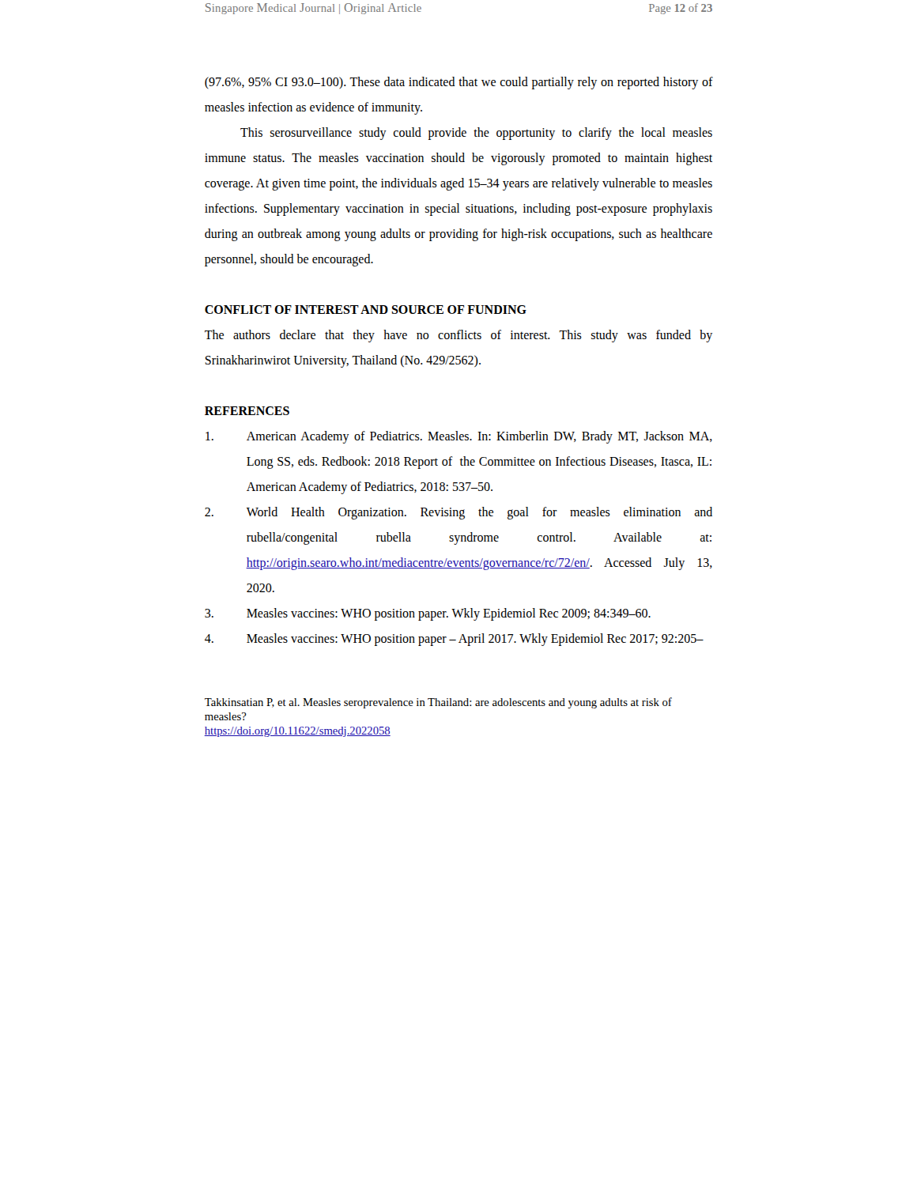Singapore Medical Journal | Original Article
Page 12 of 23
(97.6%, 95% CI 93.0–100). These data indicated that we could partially rely on reported history of measles infection as evidence of immunity.
This serosurveillance study could provide the opportunity to clarify the local measles immune status. The measles vaccination should be vigorously promoted to maintain highest coverage. At given time point, the individuals aged 15–34 years are relatively vulnerable to measles infections. Supplementary vaccination in special situations, including post-exposure prophylaxis during an outbreak among young adults or providing for high-risk occupations, such as healthcare personnel, should be encouraged.
CONFLICT OF INTEREST AND SOURCE OF FUNDING
The authors declare that they have no conflicts of interest. This study was funded by Srinakharinwirot University, Thailand (No. 429/2562).
REFERENCES
1. American Academy of Pediatrics. Measles. In: Kimberlin DW, Brady MT, Jackson MA, Long SS, eds. Redbook: 2018 Report of the Committee on Infectious Diseases, Itasca, IL: American Academy of Pediatrics, 2018: 537–50.
2. World Health Organization. Revising the goal for measles elimination and rubella/congenital rubella syndrome control. Available at: http://origin.searo.who.int/mediacentre/events/governance/rc/72/en/. Accessed July 13, 2020.
3. Measles vaccines: WHO position paper. Wkly Epidemiol Rec 2009; 84:349–60.
4. Measles vaccines: WHO position paper – April 2017. Wkly Epidemiol Rec 2017; 92:205–
Takkinsatian P, et al. Measles seroprevalence in Thailand: are adolescents and young adults at risk of measles?
https://doi.org/10.11622/smedj.2022058